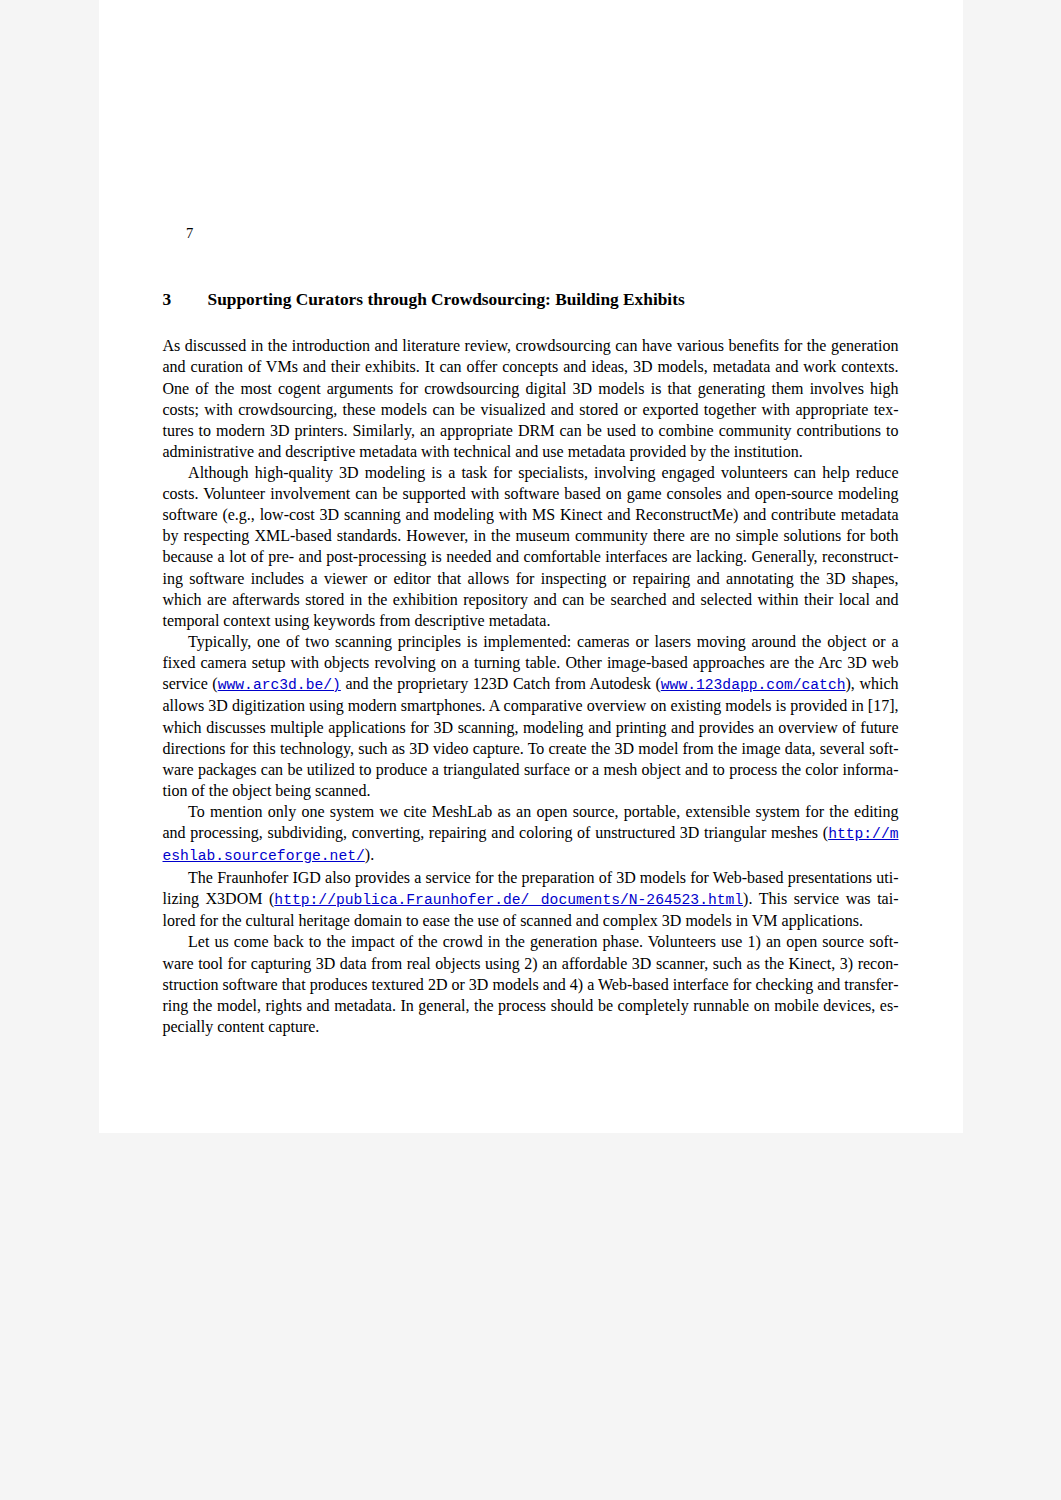7
3 Supporting Curators through Crowdsourcing: Building Exhibits
As discussed in the introduction and literature review, crowdsourcing can have various benefits for the generation and curation of VMs and their exhibits. It can offer concepts and ideas, 3D models, metadata and work contexts. One of the most cogent arguments for crowdsourcing digital 3D models is that generating them involves high costs; with crowdsourcing, these models can be visualized and stored or exported together with appropriate textures to modern 3D printers. Similarly, an appropriate DRM can be used to combine community contributions to administrative and descriptive metadata with technical and use metadata provided by the institution.
Although high-quality 3D modeling is a task for specialists, involving engaged volunteers can help reduce costs. Volunteer involvement can be supported with software based on game consoles and open-source modeling software (e.g., low-cost 3D scanning and modeling with MS Kinect and ReconstructMe) and contribute metadata by respecting XML-based standards. However, in the museum community there are no simple solutions for both because a lot of pre- and post-processing is needed and comfortable interfaces are lacking. Generally, reconstructing software includes a viewer or editor that allows for inspecting or repairing and annotating the 3D shapes, which are afterwards stored in the exhibition repository and can be searched and selected within their local and temporal context using keywords from descriptive metadata.
Typically, one of two scanning principles is implemented: cameras or lasers moving around the object or a fixed camera setup with objects revolving on a turning table. Other image-based approaches are the Arc 3D web service (www.arc3d.be/) and the proprietary 123D Catch from Autodesk (www.123dapp.com/catch), which allows 3D digitization using modern smartphones. A comparative overview on existing models is provided in [17], which discusses multiple applications for 3D scanning, modeling and printing and provides an overview of future directions for this technology, such as 3D video capture. To create the 3D model from the image data, several software packages can be utilized to produce a triangulated surface or a mesh object and to process the color information of the object being scanned.
To mention only one system we cite MeshLab as an open source, portable, extensible system for the editing and processing, subdividing, converting, repairing and coloring of unstructured 3D triangular meshes (http://meshlab.sourceforge.net/).
The Fraunhofer IGD also provides a service for the preparation of 3D models for Web-based presentations utilizing X3DOM (http://publica.Fraunhofer.de/ documents/N-264523.html). This service was tailored for the cultural heritage domain to ease the use of scanned and complex 3D models in VM applications.
Let us come back to the impact of the crowd in the generation phase. Volunteers use 1) an open source software tool for capturing 3D data from real objects using 2) an affordable 3D scanner, such as the Kinect, 3) reconstruction software that produces textured 2D or 3D models and 4) a Web-based interface for checking and transferring the model, rights and metadata. In general, the process should be completely runnable on mobile devices, especially content capture.